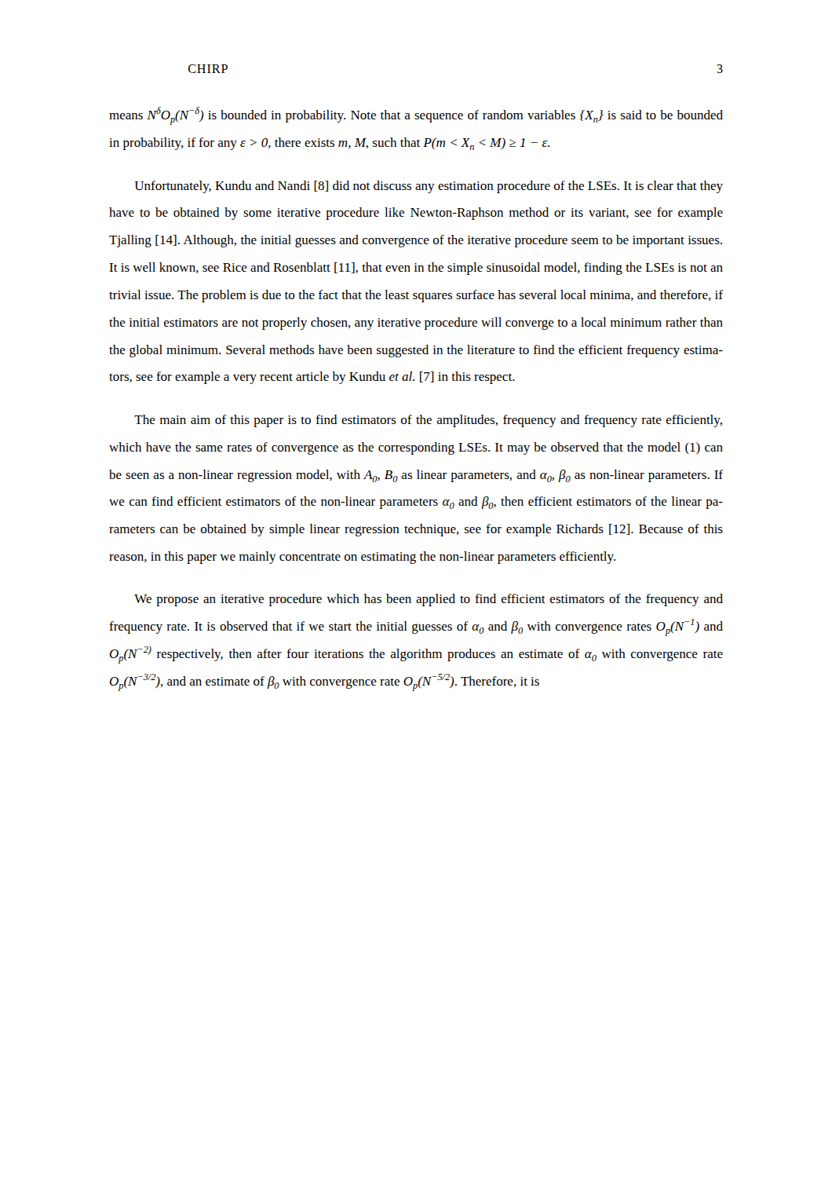CHIRP 3
means NδOp(N−δ) is bounded in probability. Note that a sequence of random variables {Xn} is said to be bounded in probability, if for any ε > 0, there exists m, M, such that P(m < Xn < M) ≥ 1 − ε.
Unfortunately, Kundu and Nandi [8] did not discuss any estimation procedure of the LSEs. It is clear that they have to be obtained by some iterative procedure like Newton-Raphson method or its variant, see for example Tjalling [14]. Although, the initial guesses and convergence of the iterative procedure seem to be important issues. It is well known, see Rice and Rosenblatt [11], that even in the simple sinusoidal model, finding the LSEs is not an trivial issue. The problem is due to the fact that the least squares surface has several local minima, and therefore, if the initial estimators are not properly chosen, any iterative procedure will converge to a local minimum rather than the global minimum. Several methods have been suggested in the literature to find the efficient frequency estimators, see for example a very recent article by Kundu et al. [7] in this respect.
The main aim of this paper is to find estimators of the amplitudes, frequency and frequency rate efficiently, which have the same rates of convergence as the corresponding LSEs. It may be observed that the model (1) can be seen as a non-linear regression model, with A0, B0 as linear parameters, and α0, β0 as non-linear parameters. If we can find efficient estimators of the non-linear parameters α0 and β0, then efficient estimators of the linear parameters can be obtained by simple linear regression technique, see for example Richards [12]. Because of this reason, in this paper we mainly concentrate on estimating the non-linear parameters efficiently.
We propose an iterative procedure which has been applied to find efficient estimators of the frequency and frequency rate. It is observed that if we start the initial guesses of α0 and β0 with convergence rates Op(N−1) and Op(N−2) respectively, then after four iterations the algorithm produces an estimate of α0 with convergence rate Op(N−3/2), and an estimate of β0 with convergence rate Op(N−5/2). Therefore, it is